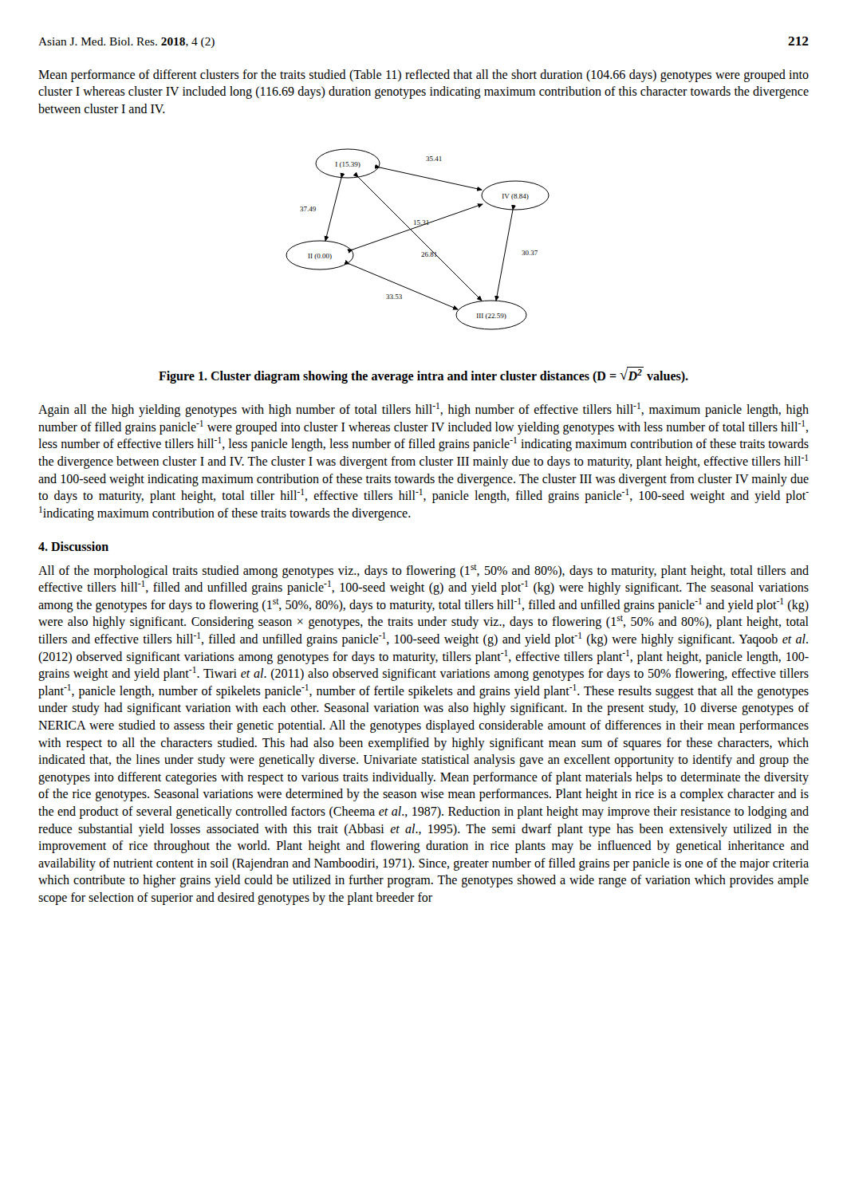Asian J. Med. Biol. Res. 2018, 4 (2)
212
Mean performance of different clusters for the traits studied (Table 11) reflected that all the short duration (104.66 days) genotypes were grouped into cluster I whereas cluster IV included long (116.69 days) duration genotypes indicating maximum contribution of this character towards the divergence between cluster I and IV.
I (15.39) IV (8.84) II (0.00) III (22.59) 35.41 37.49 15.31 26.81 30.37 33.53
Figure 1. Cluster diagram showing the average intra and inter cluster distances (D = D2 values).
Again all the high yielding genotypes with high number of total tillers hill-1, high number of effective tillers hill-1, maximum panicle length, high number of filled grains panicle-1 were grouped into cluster I whereas cluster IV included low yielding genotypes with less number of total tillers hill-1, less number of effective tillers hill-1, less panicle length, less number of filled grains panicle-1 indicating maximum contribution of these traits towards the divergence between cluster I and IV. The cluster I was divergent from cluster III mainly due to days to maturity, plant height, effective tillers hill-1 and 100-seed weight indicating maximum contribution of these traits towards the divergence. The cluster III was divergent from cluster IV mainly due to days to maturity, plant height, total tiller hill-1, effective tillers hill-1, panicle length, filled grains panicle-1, 100-seed weight and yield plot-1indicating maximum contribution of these traits towards the divergence.
4. Discussion
All of the morphological traits studied among genotypes viz., days to flowering (1st, 50% and 80%), days to maturity, plant height, total tillers and effective tillers hill-1, filled and unfilled grains panicle-1, 100-seed weight (g) and yield plot-1 (kg) were highly significant. The seasonal variations among the genotypes for days to flowering (1st, 50%, 80%), days to maturity, total tillers hill-1, filled and unfilled grains panicle-1 and yield plot-1 (kg) were also highly significant. Considering season × genotypes, the traits under study viz., days to flowering (1st, 50% and 80%), plant height, total tillers and effective tillers hill-1, filled and unfilled grains panicle-1, 100-seed weight (g) and yield plot-1 (kg) were highly significant. Yaqoob et al. (2012) observed significant variations among genotypes for days to maturity, tillers plant-1, effective tillers plant-1, plant height, panicle length, 100-grains weight and yield plant-1. Tiwari et al. (2011) also observed significant variations among genotypes for days to 50% flowering, effective tillers plant-1, panicle length, number of spikelets panicle-1, number of fertile spikelets and grains yield plant-1. These results suggest that all the genotypes under study had significant variation with each other. Seasonal variation was also highly significant. In the present study, 10 diverse genotypes of NERICA were studied to assess their genetic potential. All the genotypes displayed considerable amount of differences in their mean performances with respect to all the characters studied. This had also been exemplified by highly significant mean sum of squares for these characters, which indicated that, the lines under study were genetically diverse. Univariate statistical analysis gave an excellent opportunity to identify and group the genotypes into different categories with respect to various traits individually. Mean performance of plant materials helps to determinate the diversity of the rice genotypes. Seasonal variations were determined by the season wise mean performances. Plant height in rice is a complex character and is the end product of several genetically controlled factors (Cheema et al., 1987). Reduction in plant height may improve their resistance to lodging and reduce substantial yield losses associated with this trait (Abbasi et al., 1995). The semi dwarf plant type has been extensively utilized in the improvement of rice throughout the world. Plant height and flowering duration in rice plants may be influenced by genetical inheritance and availability of nutrient content in soil (Rajendran and Namboodiri, 1971). Since, greater number of filled grains per panicle is one of the major criteria which contribute to higher grains yield could be utilized in further program. The genotypes showed a wide range of variation which provides ample scope for selection of superior and desired genotypes by the plant breeder for